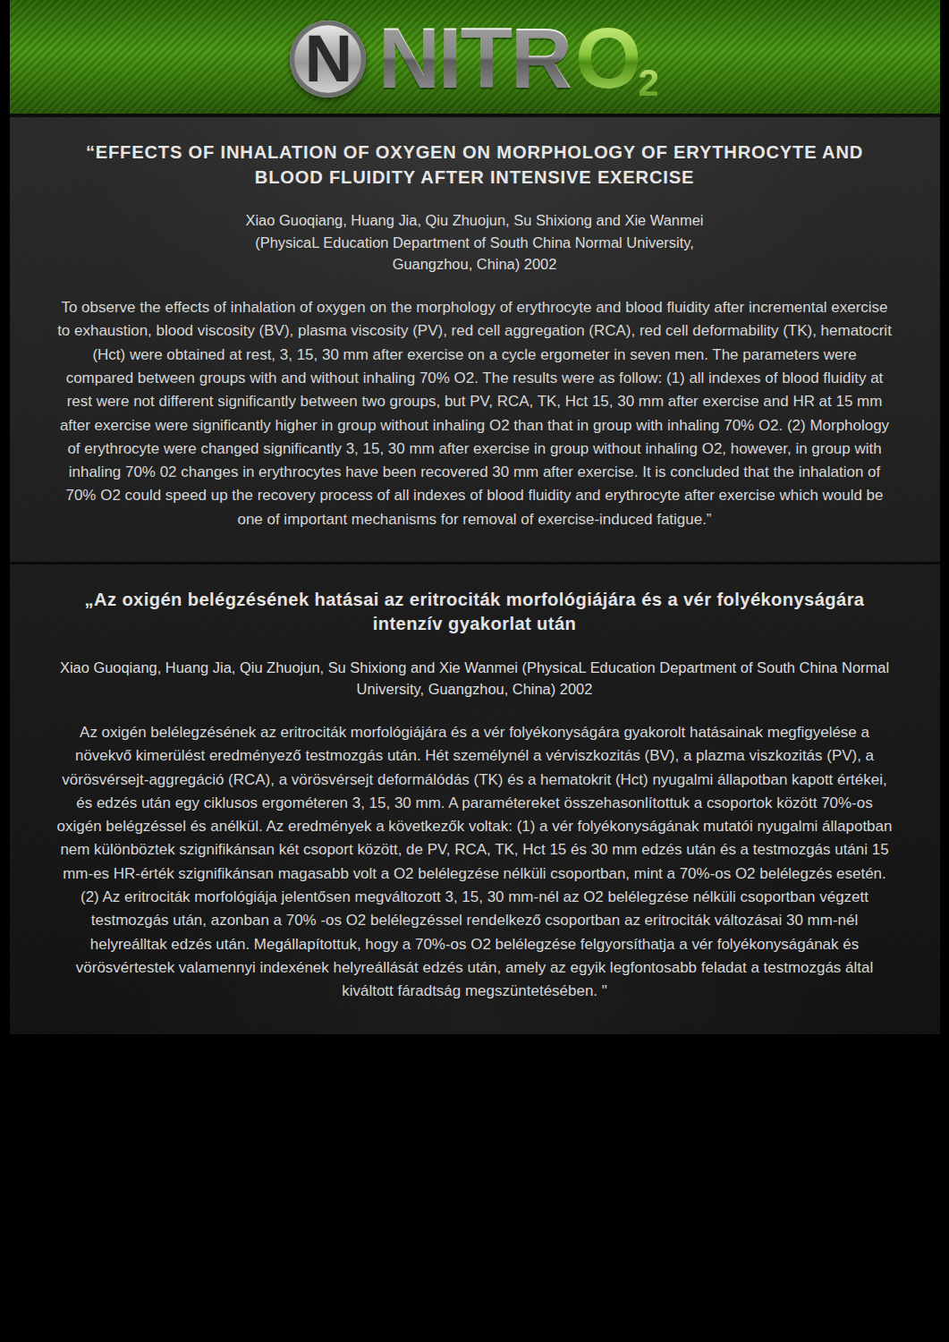NNITR O2
“Effects of inhalation of oxygen on morphology of erythrocyte and blood fluidity after intensive exercise
Xiao Guoqiang, Huang Jia, Qiu Zhuojun, Su Shixiong and Xie Wanmei
(PhysicaL Education Department of South China Normal University,
Guangzhou, China) 2002
To observe the effects of inhalation of oxygen on the morphology of erythrocyte and blood fluidity after incremental exercise to exhaustion, blood viscosity (BV), plasma viscosity (PV), red cell aggregation (RCA), red cell deformability (TK), hematocrit (Hct) were obtained at rest, 3, 15, 30 mm after exercise on a cycle ergometer in seven men. The parameters were compared between groups with and without inhaling 70% O2. The results were as follow: (1) all indexes of blood fluidity at rest were not different significantly between two groups, but PV, RCA, TK, Hct 15, 30 mm after exercise and HR at 15 mm after exercise were significantly higher in group without inhaling O2 than that in group with inhaling 70% O2. (2) Morphology of erythrocyte were changed significantly 3, 15, 30 mm after exercise in group without inhaling O2, however, in group with inhaling 70% 02 changes in erythrocytes have been recovered 30 mm after exercise. It is concluded that the inhalation of 70% O2 could speed up the recovery process of all indexes of blood fluidity and erythrocyte after exercise which would be one of important mechanisms for removal of exercise-induced fatigue.”
„Az oxigén belégzésének hatásai az eritrociták morfológiájára és a vér folyékonyságára intenzív gyakorlat után
Xiao Guoqiang, Huang Jia, Qiu Zhuojun, Su Shixiong and Xie Wanmei (PhysicaL Education Department of South China Normal University, Guangzhou, China) 2002
Az oxigén belélegzésének az eritrociták morfológiájára és a vér folyékonyságára gyakorolt hatásainak megfigyelése a növekvő kimerülést eredményező testmozgás után. Hét személynél a vérviszkozitás (BV), a plazma viszkozitás (PV), a vörösvérsejt-aggregáció (RCA), a vörösvérsejt deformálódás (TK) és a hematokrit (Hct) nyugalmi állapotban kapott értékei, és edzés után egy ciklusos ergométeren 3, 15, 30 mm. A paramétereket összehasonlítottuk a csoportok között 70%-os oxigén belégzéssel és anélkül. Az eredmények a következők voltak: (1) a vér folyékonyságának mutatói nyugalmi állapotban nem különböztek szignifikánsan két csoport között, de PV, RCA, TK, Hct 15 és 30 mm edzés után és a testmozgás utáni 15 mm-es HR-érték szignifikánsan magasabb volt a O2 belélegzése nélküli csoportban, mint a 70%-os O2 belélegzés esetén. (2) Az eritrociták morfológiája jelentősen megváltozott 3, 15, 30 mm-nél az O2 belélegzése nélküli csoportban végzett testmozgás után, azonban a 70% -os O2 belélegzéssel rendelkező csoportban az eritrociták változásai 30 mm-nél helyreálltak edzés után. Megállapítottuk, hogy a 70%-os O2 belélegzése felgyorsíthatja a vér folyékonyságának és vörösvértestek valamennyi indexének helyreállását edzés után, amely az egyik legfontosabb feladat a testmozgás által kiváltott fáradtság megszüntetésében. "